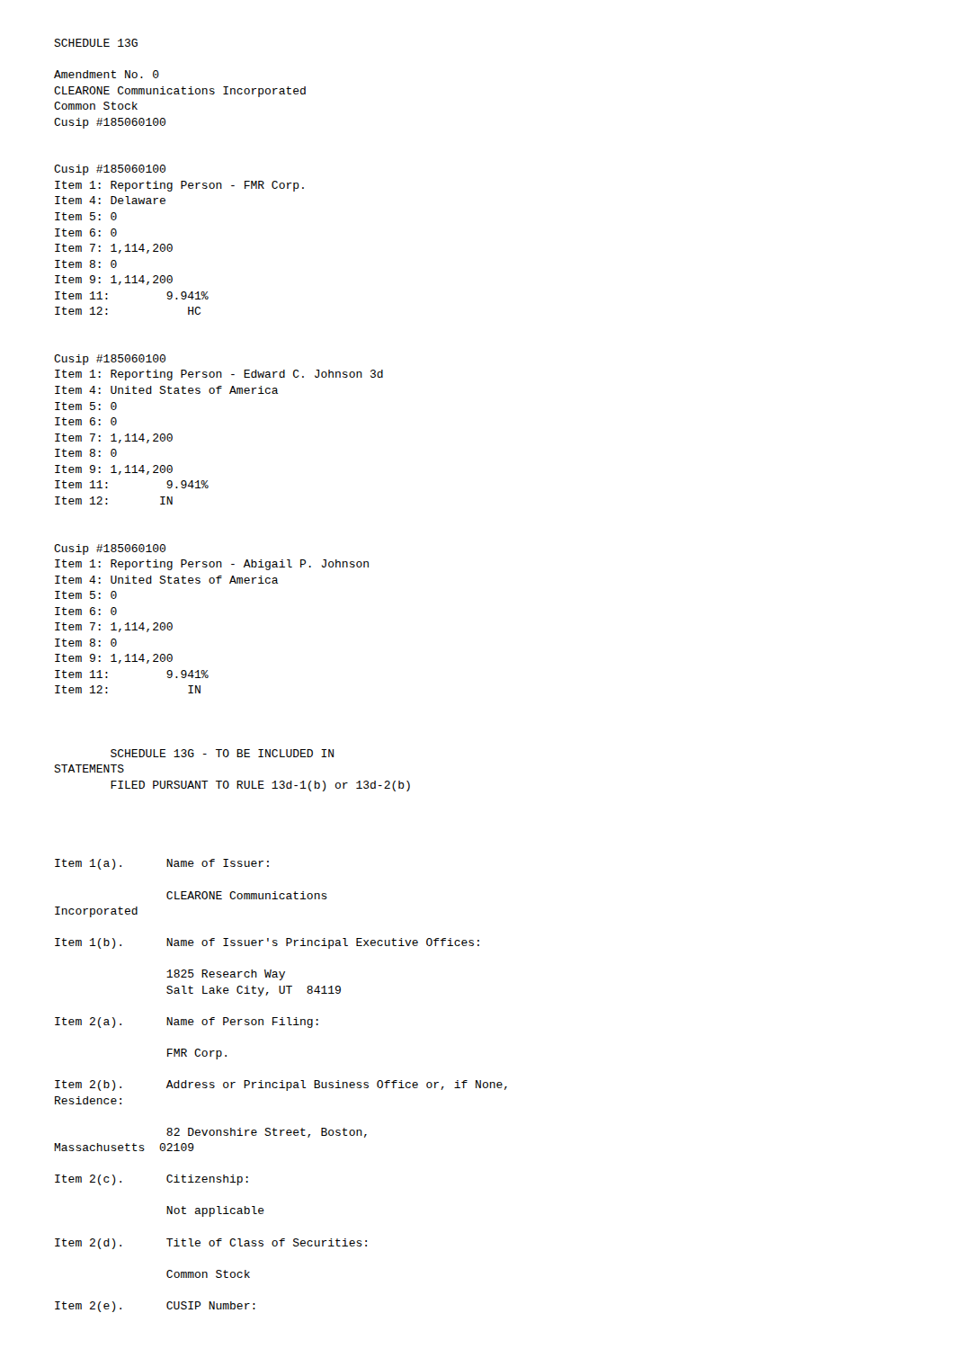SCHEDULE 13G

Amendment No. 0
CLEARONE Communications Incorporated
Common Stock
Cusip #185060100


Cusip #185060100
Item 1: Reporting Person - FMR Corp.
Item 4: Delaware
Item 5: 0
Item 6: 0
Item 7: 1,114,200
Item 8: 0
Item 9: 1,114,200
Item 11:        9.941%
Item 12:           HC


Cusip #185060100
Item 1: Reporting Person - Edward C. Johnson 3d
Item 4: United States of America
Item 5: 0
Item 6: 0
Item 7: 1,114,200
Item 8: 0
Item 9: 1,114,200
Item 11:        9.941%
Item 12:       IN


Cusip #185060100
Item 1: Reporting Person - Abigail P. Johnson
Item 4: United States of America
Item 5: 0
Item 6: 0
Item 7: 1,114,200
Item 8: 0
Item 9: 1,114,200
Item 11:        9.941%
Item 12:           IN



        SCHEDULE 13G - TO BE INCLUDED IN
STATEMENTS
        FILED PURSUANT TO RULE 13d-1(b) or 13d-2(b)




Item 1(a).      Name of Issuer:

                CLEARONE Communications
Incorporated

Item 1(b).      Name of Issuer's Principal Executive Offices:

                1825 Research Way
                Salt Lake City, UT  84119

Item 2(a).      Name of Person Filing:

                FMR Corp.

Item 2(b).      Address or Principal Business Office or, if None,
Residence:

                82 Devonshire Street, Boston,
Massachusetts  02109

Item 2(c).      Citizenship:

                Not applicable

Item 2(d).      Title of Class of Securities:

                Common Stock

Item 2(e).      CUSIP Number: